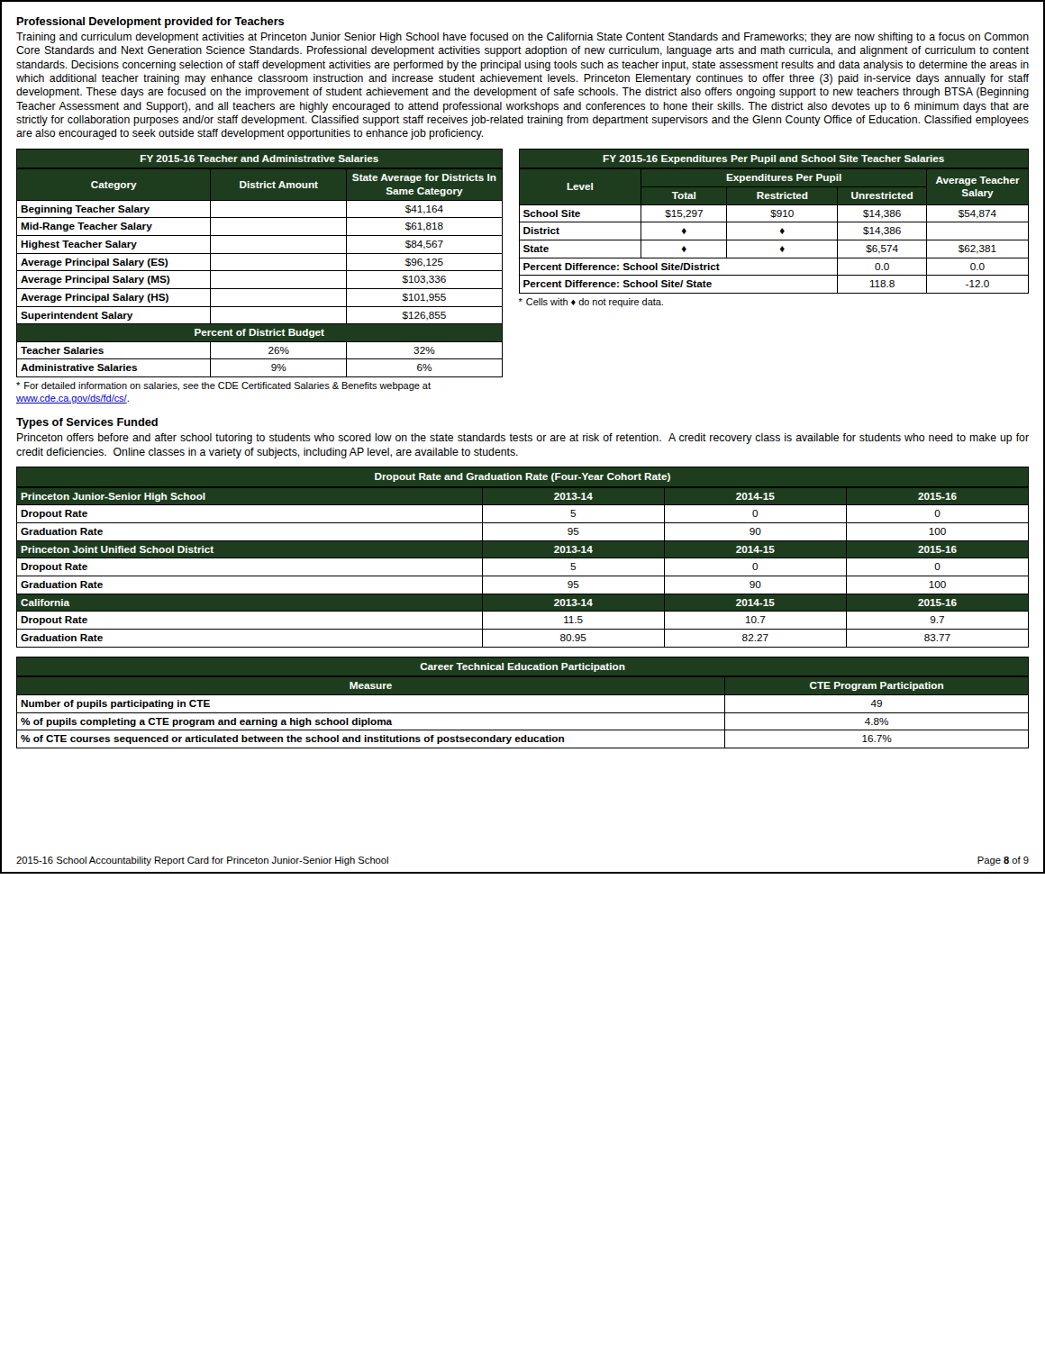Professional Development provided for Teachers
Training and curriculum development activities at Princeton Junior Senior High School have focused on the California State Content Standards and Frameworks; they are now shifting to a focus on Common Core Standards and Next Generation Science Standards. Professional development activities support adoption of new curriculum, language arts and math curricula, and alignment of curriculum to content standards. Decisions concerning selection of staff development activities are performed by the principal using tools such as teacher input, state assessment results and data analysis to determine the areas in which additional teacher training may enhance classroom instruction and increase student achievement levels. Princeton Elementary continues to offer three (3) paid in-service days annually for staff development. These days are focused on the improvement of student achievement and the development of safe schools. The district also offers ongoing support to new teachers through BTSA (Beginning Teacher Assessment and Support), and all teachers are highly encouraged to attend professional workshops and conferences to hone their skills. The district also devotes up to 6 minimum days that are strictly for collaboration purposes and/or staff development. Classified support staff receives job-related training from department supervisors and the Glenn County Office of Education. Classified employees are also encouraged to seek outside staff development opportunities to enhance job proficiency.
FY 2015-16 Teacher and Administrative Salaries
| Category | District Amount | State Average for Districts In Same Category |
| --- | --- | --- |
| Beginning Teacher Salary | | $41,164 |
| Mid-Range Teacher Salary | | $61,818 |
| Highest Teacher Salary | | $84,567 |
| Average Principal Salary (ES) | | $96,125 |
| Average Principal Salary (MS) | | $103,336 |
| Average Principal Salary (HS) | | $101,955 |
| Superintendent Salary | | $126,855 |
| Percent of District Budget |
| Teacher Salaries | 26% | 32% |
| Administrative Salaries | 9% | 6% |
*For detailed information on salaries, see the CDE Certificated Salaries & Benefits webpage at www.cde.ca.gov/ds/fd/cs/.
FY 2015-16 Expenditures Per Pupil and School Site Teacher Salaries
| Level | Expenditures Per Pupil | Average Teacher Salary |
| --- | --- | --- |
| Total | Restricted | Unrestricted |
| School Site | $15,297 | $910 | $14,386 | $54,874 |
| District | ♦ | ♦ | $14,386 | |
| State | ♦ | ♦ | $6,574 | $62,381 |
| Percent Difference: School Site/District | 0.0 | 0.0 |
| Percent Difference: School Site/ State | 118.8 | -12.0 |
*Cells with ♦ do not require data.
Types of Services Funded
Princeton offers before and after school tutoring to students who scored low on the state standards tests or are at risk of retention. A credit recovery class is available for students who need to make up for credit deficiencies. Online classes in a variety of subjects, including AP level, are available to students.
Dropout Rate and Graduation Rate (Four-Year Cohort Rate)
| Princeton Junior-Senior High School | 2013-14 | 2014-15 | 2015-16 |
| --- | --- | --- | --- |
| Dropout Rate | 5 | 0 | 0 |
| Graduation Rate | 95 | 90 | 100 |
| Princeton Joint Unified School District | 2013-14 | 2014-15 | 2015-16 |
| Dropout Rate | 5 | 0 | 0 |
| Graduation Rate | 95 | 90 | 100 |
| California | 2013-14 | 2014-15 | 2015-16 |
| Dropout Rate | 11.5 | 10.7 | 9.7 |
| Graduation Rate | 80.95 | 82.27 | 83.77 |
Career Technical Education Participation
| Measure | CTE Program Participation |
| --- | --- |
| Number of pupils participating in CTE | 49 |
| % of pupils completing a CTE program and earning a high school diploma | 4.8% |
| % of CTE courses sequenced or articulated between the school and institutions of postsecondary education | 16.7% |
2015-16 School Accountability Report Card for Princeton Junior-Senior High School Page 8 of 9